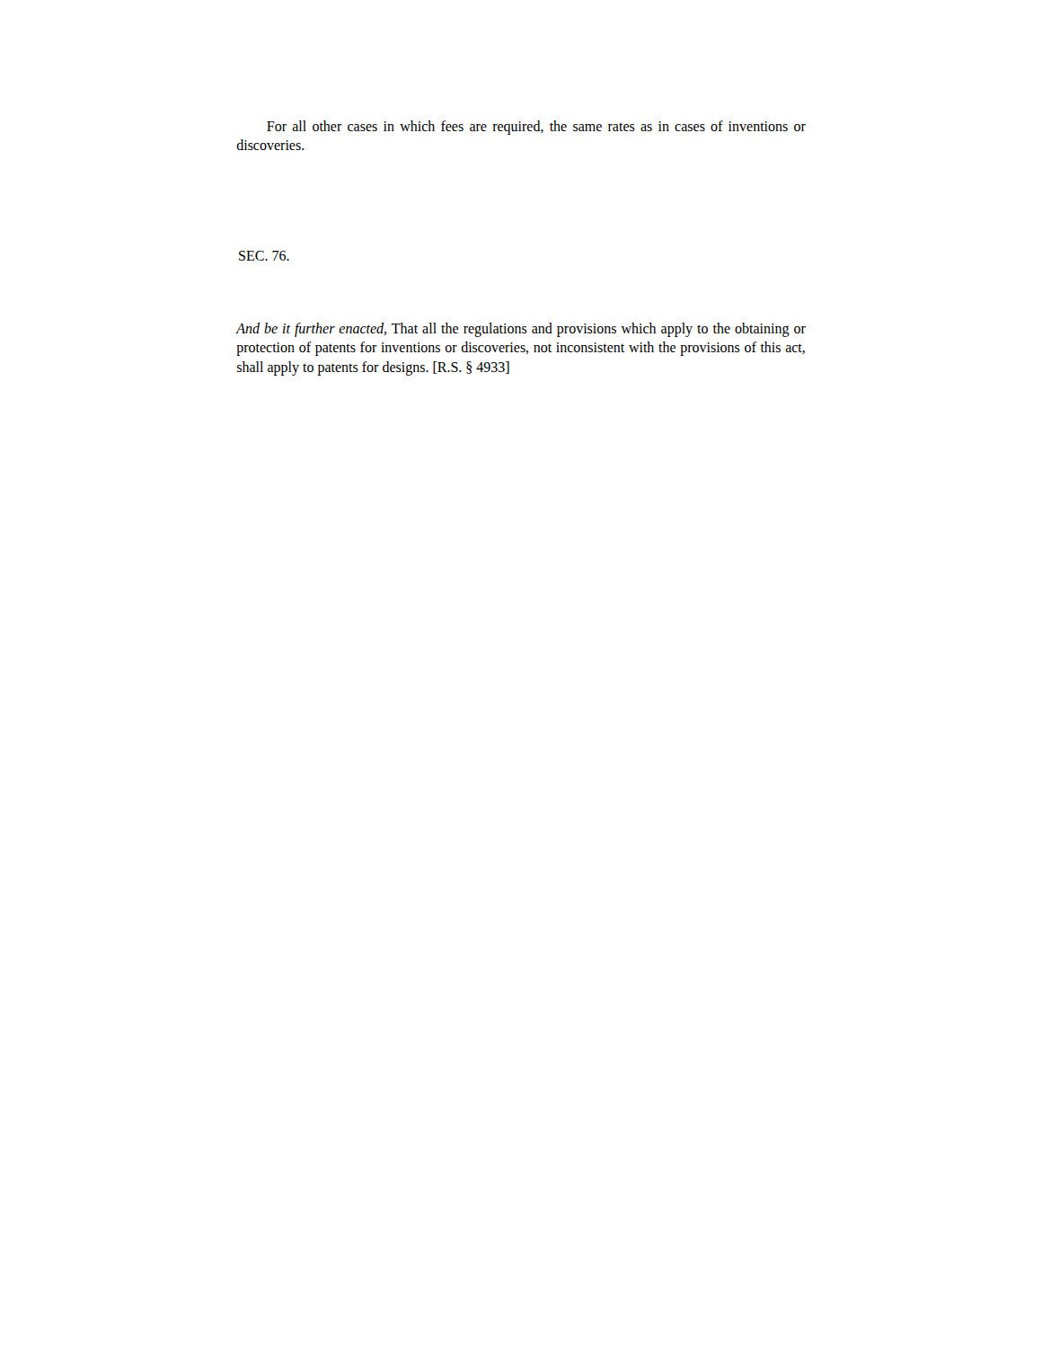For all other cases in which fees are required, the same rates as in cases of inventions or discoveries.
SEC. 76.
And be it further enacted, That all the regulations and provisions which apply to the obtaining or protection of patents for inventions or discoveries, not inconsistent with the provisions of this act, shall apply to patents for designs. [R.S. § 4933]